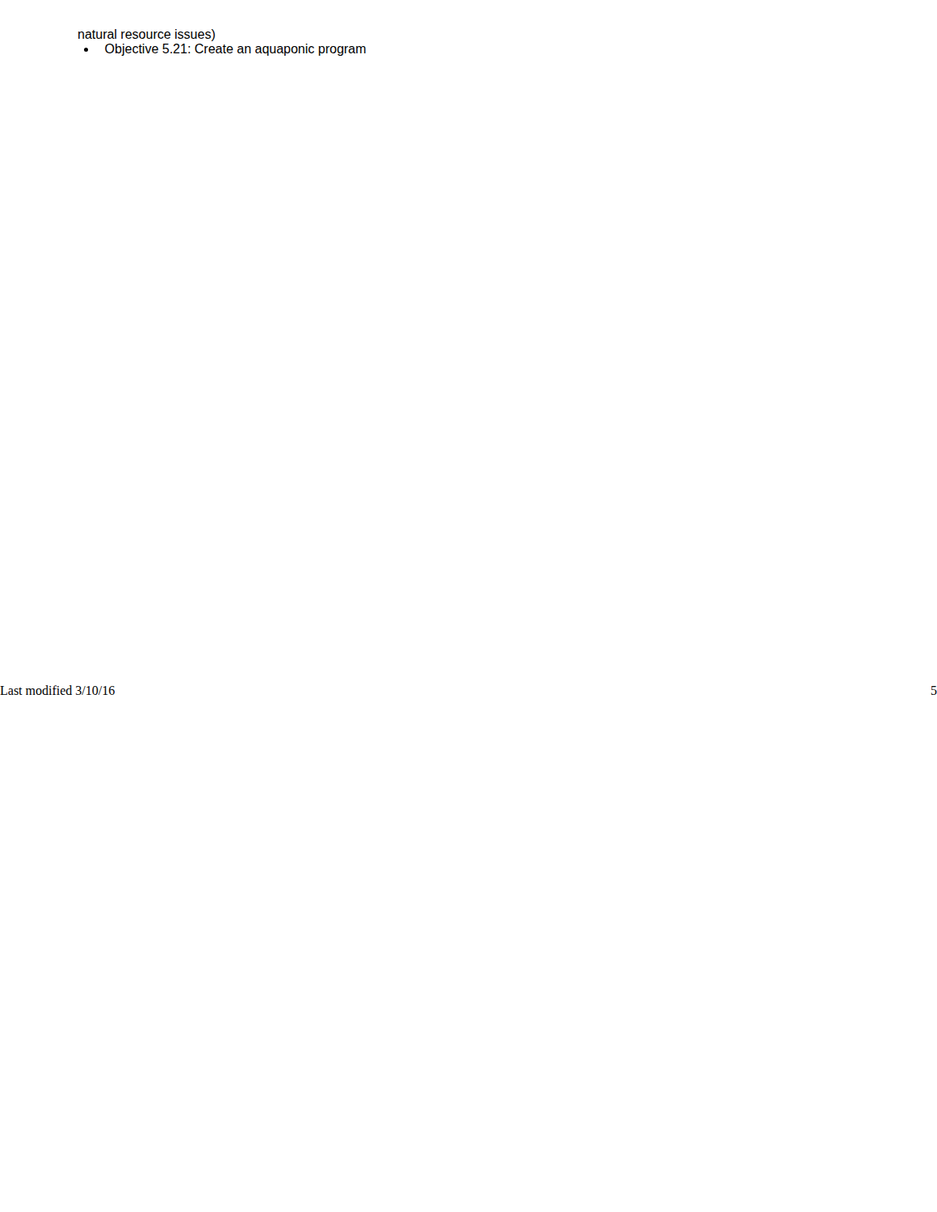natural resource issues)
Objective 5.21: Create an aquaponic program
Last modified 3/10/16 5